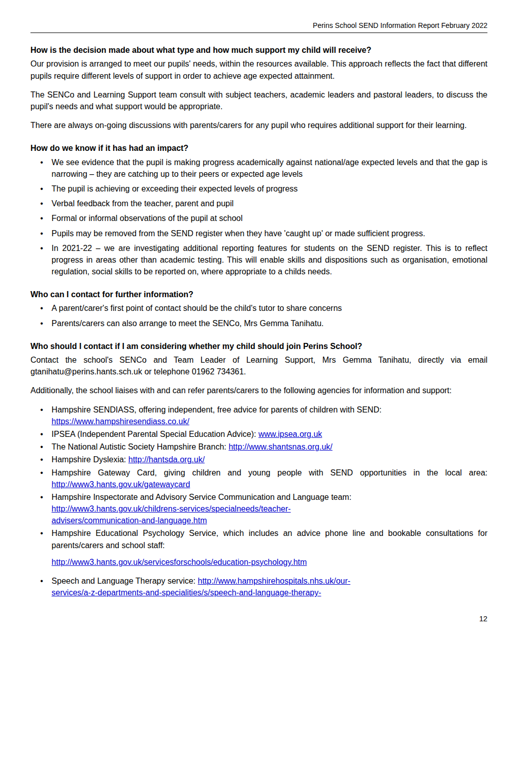Perins School SEND Information Report February 2022
How is the decision made about what type and how much support my child will receive?
Our provision is arranged to meet our pupils' needs, within the resources available. This approach reflects the fact that different pupils require different levels of support in order to achieve age expected attainment.
The SENCo and Learning Support team consult with subject teachers, academic leaders and pastoral leaders, to discuss the pupil's needs and what support would be appropriate.
There are always on-going discussions with parents/carers for any pupil who requires additional support for their learning.
How do we know if it has had an impact?
We see evidence that the pupil is making progress academically against national/age expected levels and that the gap is narrowing – they are catching up to their peers or expected age levels
The pupil is achieving or exceeding their expected levels of progress
Verbal feedback from the teacher, parent and pupil
Formal or informal observations of the pupil at school
Pupils may be removed from the SEND register when they have 'caught up' or made sufficient progress.
In 2021-22 – we are investigating additional reporting features for students on the SEND register. This is to reflect progress in areas other than academic testing. This will enable skills and dispositions such as organisation, emotional regulation, social skills to be reported on, where appropriate to a childs needs.
Who can I contact for further information?
A parent/carer's first point of contact should be the child's tutor to share concerns
Parents/carers can also arrange to meet the SENCo, Mrs Gemma Tanihatu.
Who should I contact if I am considering whether my child should join Perins School?
Contact the school's SENCo and Team Leader of Learning Support, Mrs Gemma Tanihatu, directly via email gtanihatu@perins.hants.sch.uk or telephone 01962 734361.
Additionally, the school liaises with and can refer parents/carers to the following agencies for information and support:
Hampshire SENDIASS, offering independent, free advice for parents of children with SEND:
https://www.hampshiresendiass.co.uk/
IPSEA (Independent Parental Special Education Advice): www.ipsea.org.uk
The National Autistic Society Hampshire Branch: http://www.shantsnas.org.uk/
Hampshire Dyslexia: http://hantsda.org.uk/
Hampshire Gateway Card, giving children and young people with SEND opportunities in the local area: http://www3.hants.gov.uk/gatewaycard
Hampshire Inspectorate and Advisory Service Communication and Language team:
http://www3.hants.gov.uk/childrens-services/specialneeds/teacher-
advisers/communication-and-language.htm
Hampshire Educational Psychology Service, which includes an advice phone line and bookable consultations for parents/carers and school staff:
http://www3.hants.gov.uk/servicesforschools/education-psychology.htm
Speech and Language Therapy service: http://www.hampshirehospitals.nhs.uk/our-
services/a-z-departments-and-specialities/s/speech-and-language-therapy-
12